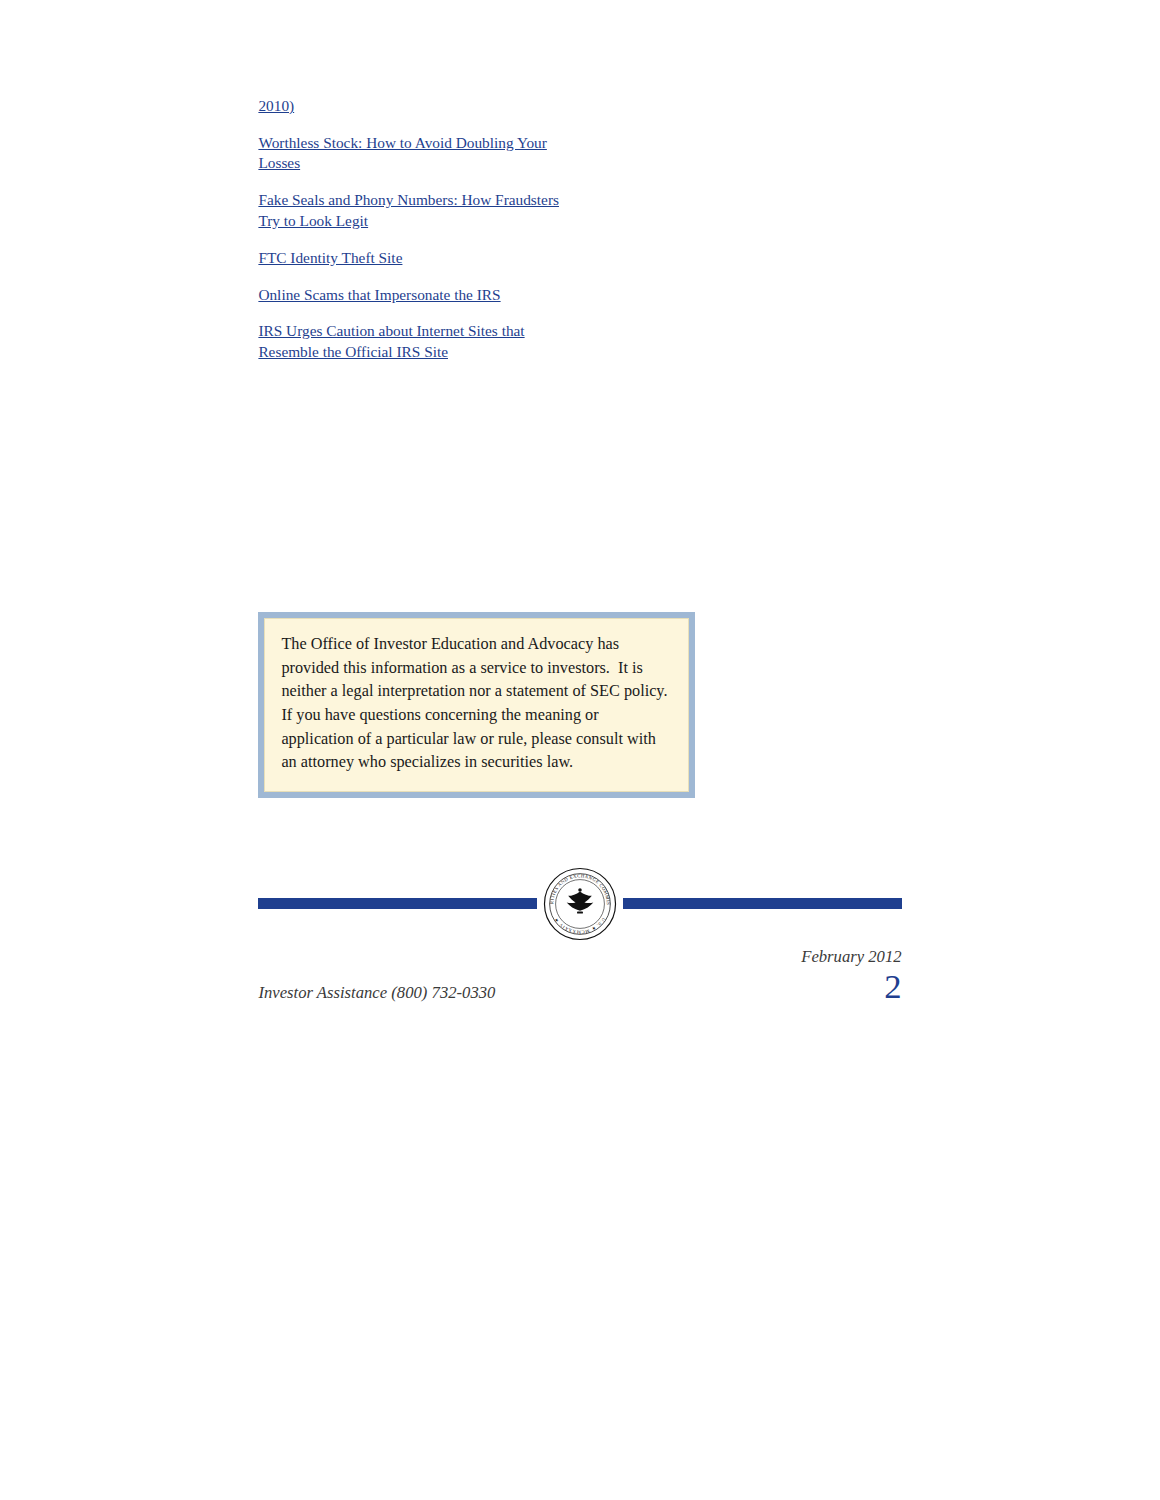2010)
Worthless Stock: How to Avoid Doubling Your Losses
Fake Seals and Phony Numbers: How Fraudsters Try to Look Legit
FTC Identity Theft Site
Online Scams that Impersonate the IRS
IRS Urges Caution about Internet Sites that Resemble the Official IRS Site
The Office of Investor Education and Advocacy has provided this information as a service to investors. It is neither a legal interpretation nor a statement of SEC policy. If you have questions concerning the meaning or application of a particular law or rule, please consult with an attorney who specializes in securities law.
SECURITIES AND EXCHANGE COMMISSION U.S. ★ MCMXXXIV ★
Investor Assistance (800) 732-0330
February 2012
2